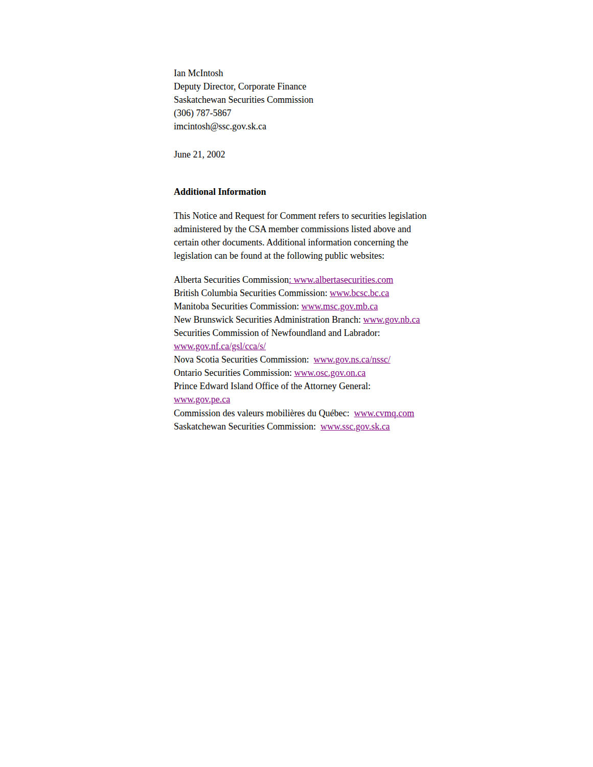Ian McIntosh
Deputy Director, Corporate Finance
Saskatchewan Securities Commission
(306) 787-5867
imcintosh@ssc.gov.sk.ca
June 21, 2002
Additional Information
This Notice and Request for Comment refers to securities legislation administered by the CSA member commissions listed above and certain other documents. Additional information concerning the legislation can be found at the following public websites:
Alberta Securities Commission: www.albertasecurities.com
British Columbia Securities Commission: www.bcsc.bc.ca
Manitoba Securities Commission: www.msc.gov.mb.ca
New Brunswick Securities Administration Branch: www.gov.nb.ca
Securities Commission of Newfoundland and Labrador: www.gov.nf.ca/gsl/cca/s/
Nova Scotia Securities Commission: www.gov.ns.ca/nssc/
Ontario Securities Commission: www.osc.gov.on.ca
Prince Edward Island Office of the Attorney General: www.gov.pe.ca
Commission des valeurs mobilières du Québec: www.cvmq.com
Saskatchewan Securities Commission: www.ssc.gov.sk.ca